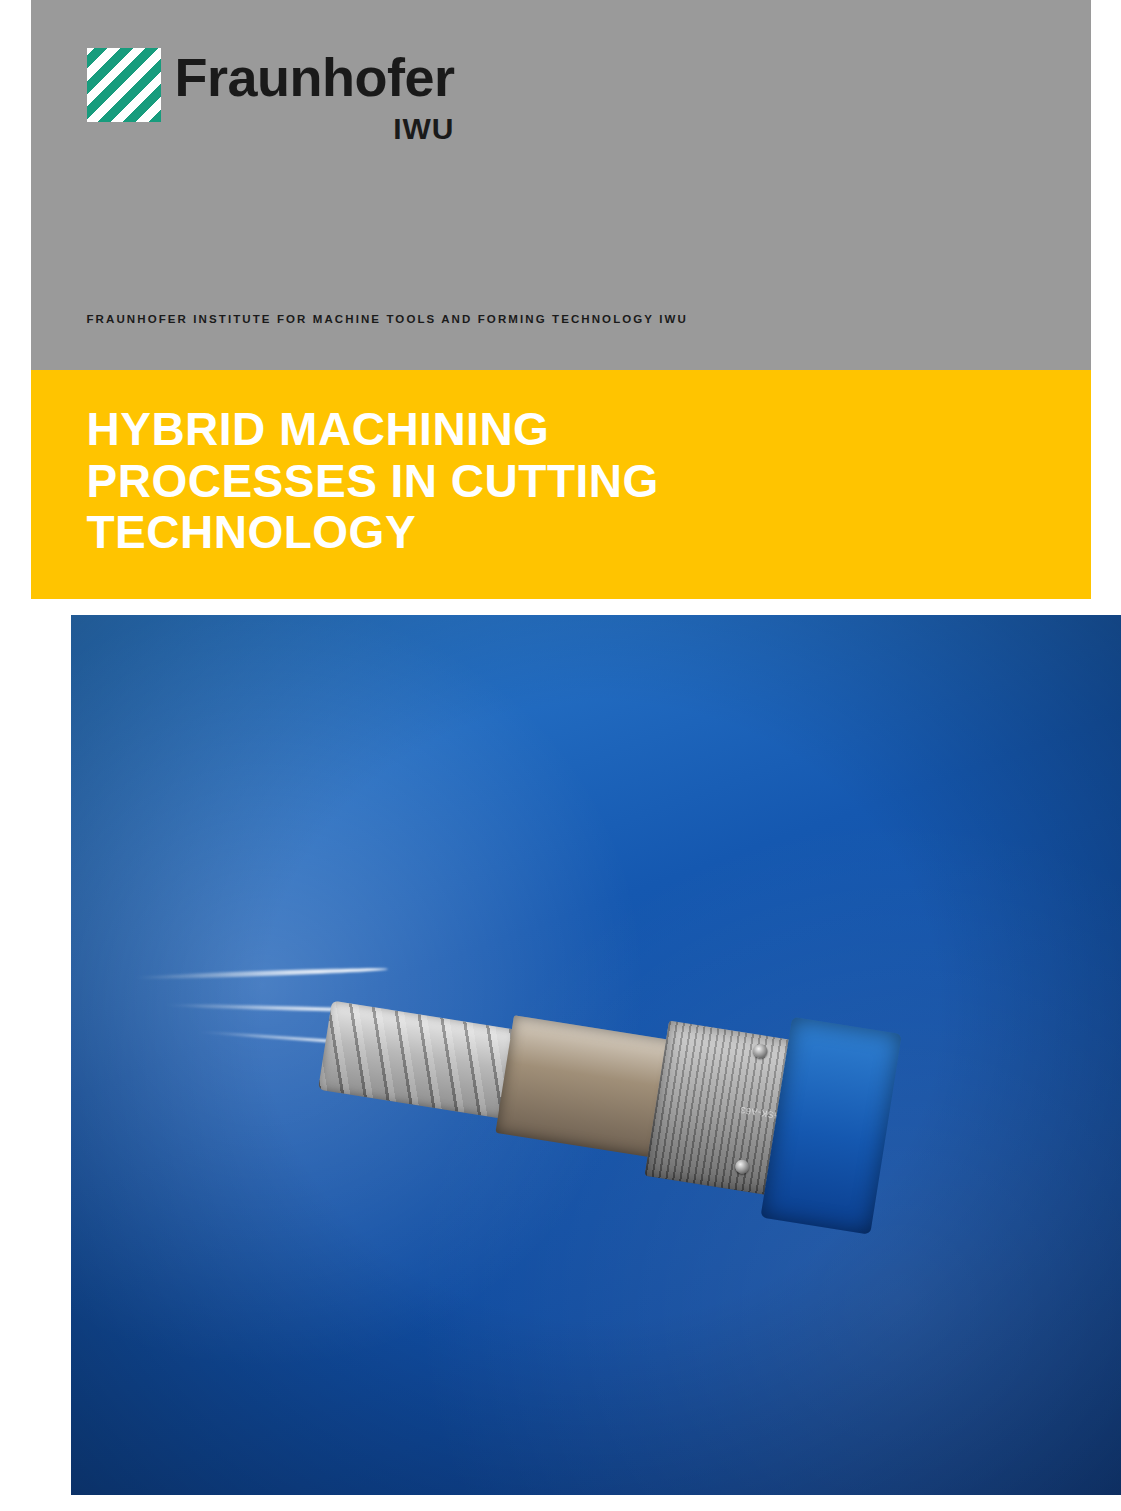Fraunhofer IWU
Fraunhofer Institute for Machine Tools and Forming Technology IWU
Hybrid Machining
Processes in Cutting
Technology
HSK-A63